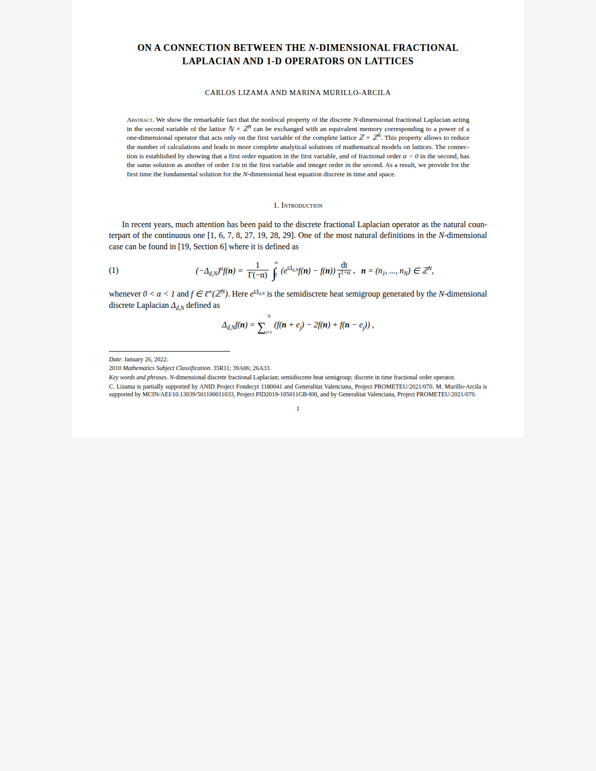On a connection between the N-dimensional fractional Laplacian and 1-d operators on lattices
Carlos Lizama and Marina Murillo-Arcila
Abstract. We show the remarkable fact that the nonlocal property of the discrete N-dimensional fractional Laplacian acting in the second variable of the lattice ℕ × ℤN can be exchanged with an equivalent memory corresponding to a power of a one-dimensional operator that acts only on the first variable of the complete lattice ℤ × ℤN. This property allows to reduce the number of calculations and leads to more complete analytical solutions of mathematical models on lattices. The connection is established by showing that a first order equation in the first variable, and of fractional order α > 0 in the second, has the same solution as another of order 1/α in the first variable and integer order in the second. As a result, we provide for the first time the fundamental solution for the N-dimensional heat equation discrete in time and space.
1. Introduction
In recent years, much attention has been paid to the discrete fractional Laplacian operator as the natural counterpart of the continuous one [1, 6, 7, 8, 27, 19, 28, 29]. One of the most natural definitions in the N-dimensional case can be found in [19, Section 6] where it is defined as
(1)
(−Δd,N)αf(n) = 1 Γ(−α) ∫∞0 (etΔd,Nf(n) − f(n)) dt t1+α, n = (n1, ..., nN) ∈ ℤN,
whenever 0 < α < 1 and f ∈ ℓ∞(ℤN). Here etΔd,N is the semidiscrete heat semigroup generated by the N-dimensional discrete Laplacian Δd,N defined as
Δd,Nf(n) = ∑Nj=1 (f(n + ej) − 2f(n) + f(n − ej)) ,
Date: January 26, 2022.
2010 Mathematics Subject Classification. 35R11; 39A06; 26A33.
Key words and phrases. N-dimensional discrete fractional Laplacian; semidiscrete heat semigroup; discrete in time fractional order operator.
C. Lizama is partially supported by ANID Project Fondecyt 1180041 and Generalitat Valenciana, Project PROMETEU/2021/070. M. Murillo-Arcila is supported by MCIN/AEI/10.13039/501100011033, Project PID2019-105011GB-I00, and by Generalitat Valenciana, Project PROMETEU/2021/070.
1